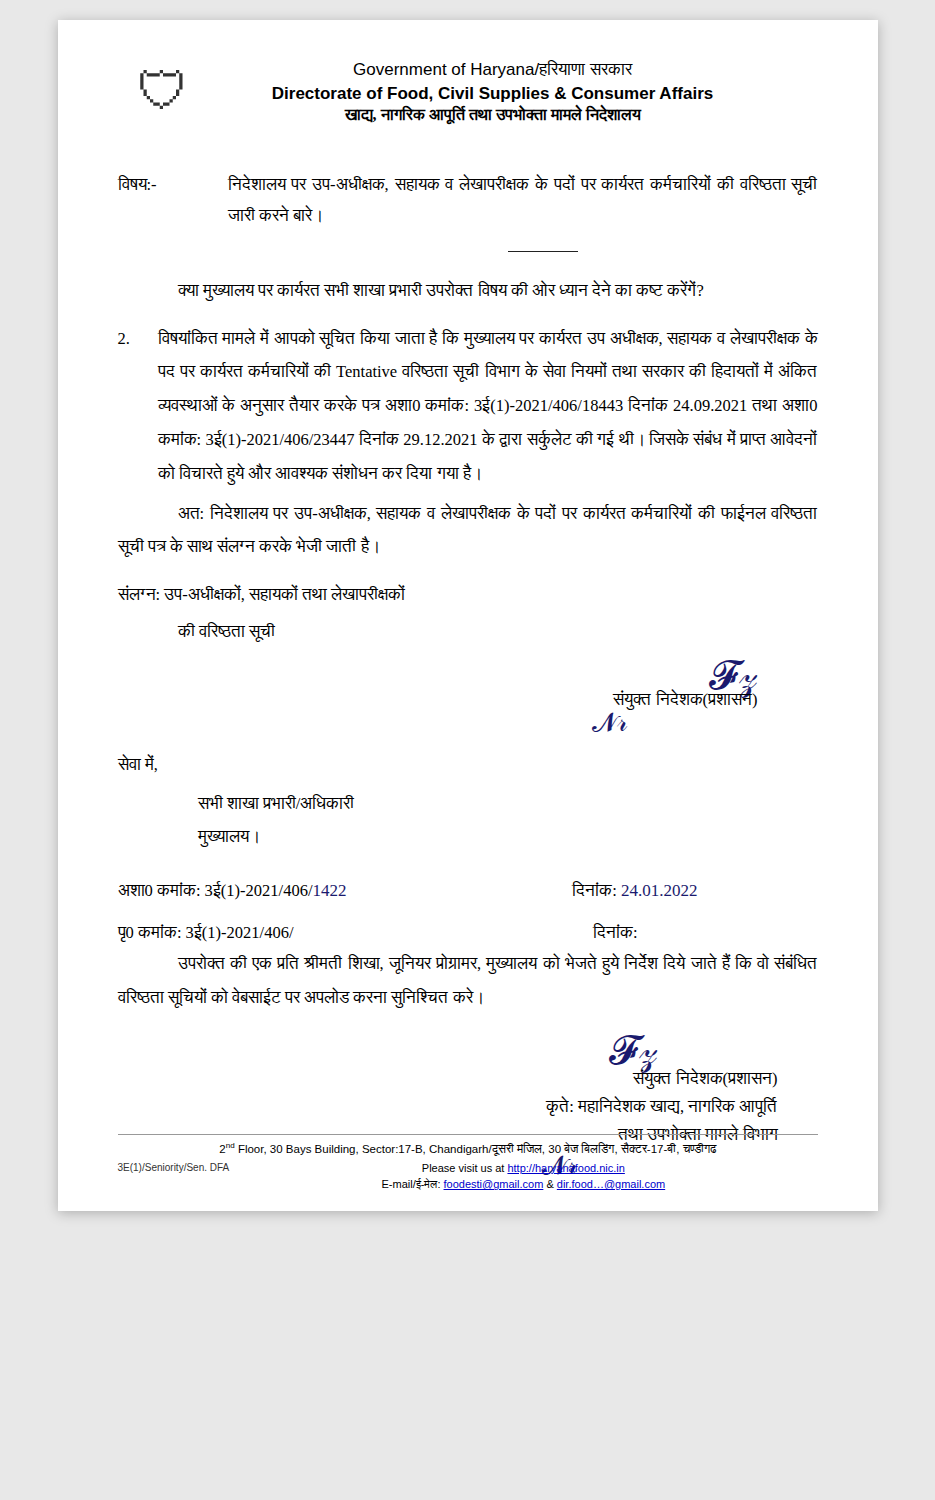🛡
Government of Haryana/हरियाणा सरकार
Directorate of Food, Civil Supplies & Consumer Affairs
खाद्य, नागरिक आपूर्ति तथा उपभोक्ता मामले निदेशालय
विषय:-
निदेशालय पर उप-अधीक्षक, सहायक व लेखापरीक्षक के पदों पर कार्यरत कर्मचारियों की वरिष्ठता सूची जारी करने बारे।
क्या मुख्यालय पर कार्यरत सभी शाखा प्रभारी उपरोक्त विषय की ओर ध्यान देने का कष्ट करेंगें?
2.
विषयांकित मामले में आपको सूचित किया जाता है कि मुख्यालय पर कार्यरत उप अधीक्षक, सहायक व लेखापरीक्षक के पद पर कार्यरत कर्मचारियों की Tentative वरिष्ठता सूची विभाग के सेवा नियमों तथा सरकार की हिदायतों में अंकित व्यवस्थाओं के अनुसार तैयार करके पत्र अशा0 कमांक: 3ई(1)-2021/406/18443 दिनांक 24.09.2021 तथा अशा0 कमांक: 3ई(1)-2021/406/23447 दिनांक 29.12.2021 के द्वारा सर्कुलेट की गई थी। जिसके संबंध में प्राप्त आवेदनों को विचारते हुये और आवश्यक संशोधन कर दिया गया है।
अत: निदेशालय पर उप-अधीक्षक, सहायक व लेखापरीक्षक के पदों पर कार्यरत कर्मचारियों की फाईनल वरिष्ठता सूची पत्र के साथ संलग्न करके भेजी जाती है।
संलग्न: उप-अधीक्षकों, सहायकों तथा लेखापरीक्षकों
की वरिष्ठता सूची
𝓕𝓏 संयुक्त निदेशक(प्रशासन) 𝓝𝓇
सेवा में,
सभी शाखा प्रभारी/अधिकारी
मुख्यालय।
अशा0 कमांक: 3ई(1)-2021/406/1422
दिनांक: 24.01.2022
पृ0 कमांक: 3ई(1)-2021/406/
दिनांक:
उपरोक्त की एक प्रति श्रीमती शिखा, जूनियर प्रोग्रामर, मुख्यालय को भेजते हुये निर्देश दिये जाते हैं कि वो संबंधित वरिष्ठता सूचियों को वेबसाईट पर अपलोड करना सुनिश्चित करे।
𝓕𝓏
संयुक्त निदेशक(प्रशासन)
कृते: महानिदेशक खाद्य, नागरिक आपूर्ति
तथा उपभोक्ता मामले विभाग
𝓝𝓇
2nd Floor, 30 Bays Building, Sector:17-B, Chandigarh/दूसरी मंजिल, 30 बेज बिलडिंग, सैक्टर-17-बी, चण्डीगढ
3E(1)/Seniority/Sen. DFA
Please visit us at http://haryanafood.nic.in
E-mail/ई-मेल: foodesti@gmail.com & dir.food…@gmail.com